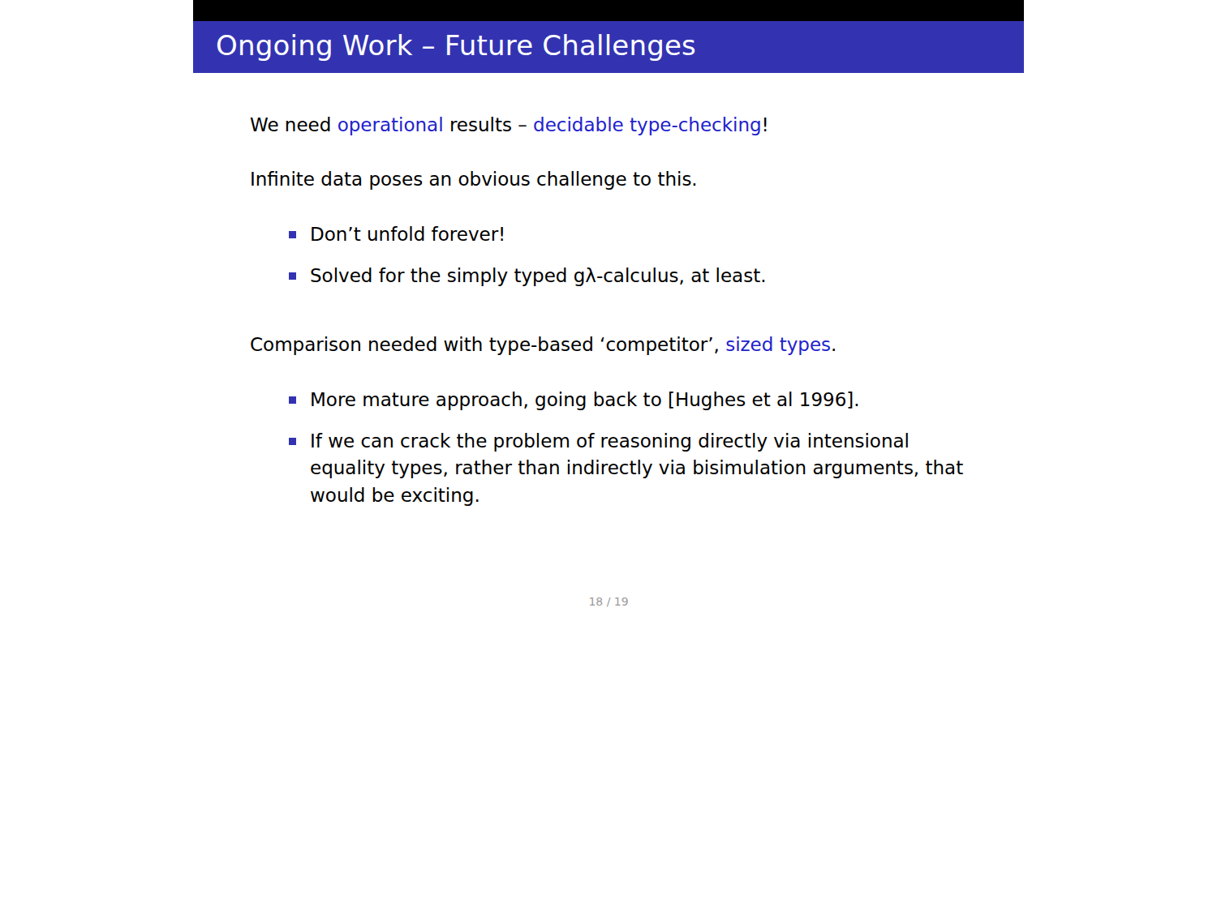Ongoing Work – Future Challenges
We need operational results – decidable type-checking!
Infinite data poses an obvious challenge to this.
Don’t unfold forever!
Solved for the simply typed gλ-calculus, at least.
Comparison needed with type-based ‘competitor’, sized types.
More mature approach, going back to [Hughes et al 1996].
If we can crack the problem of reasoning directly via intensional equality types, rather than indirectly via bisimulation arguments, that would be exciting.
18 / 19